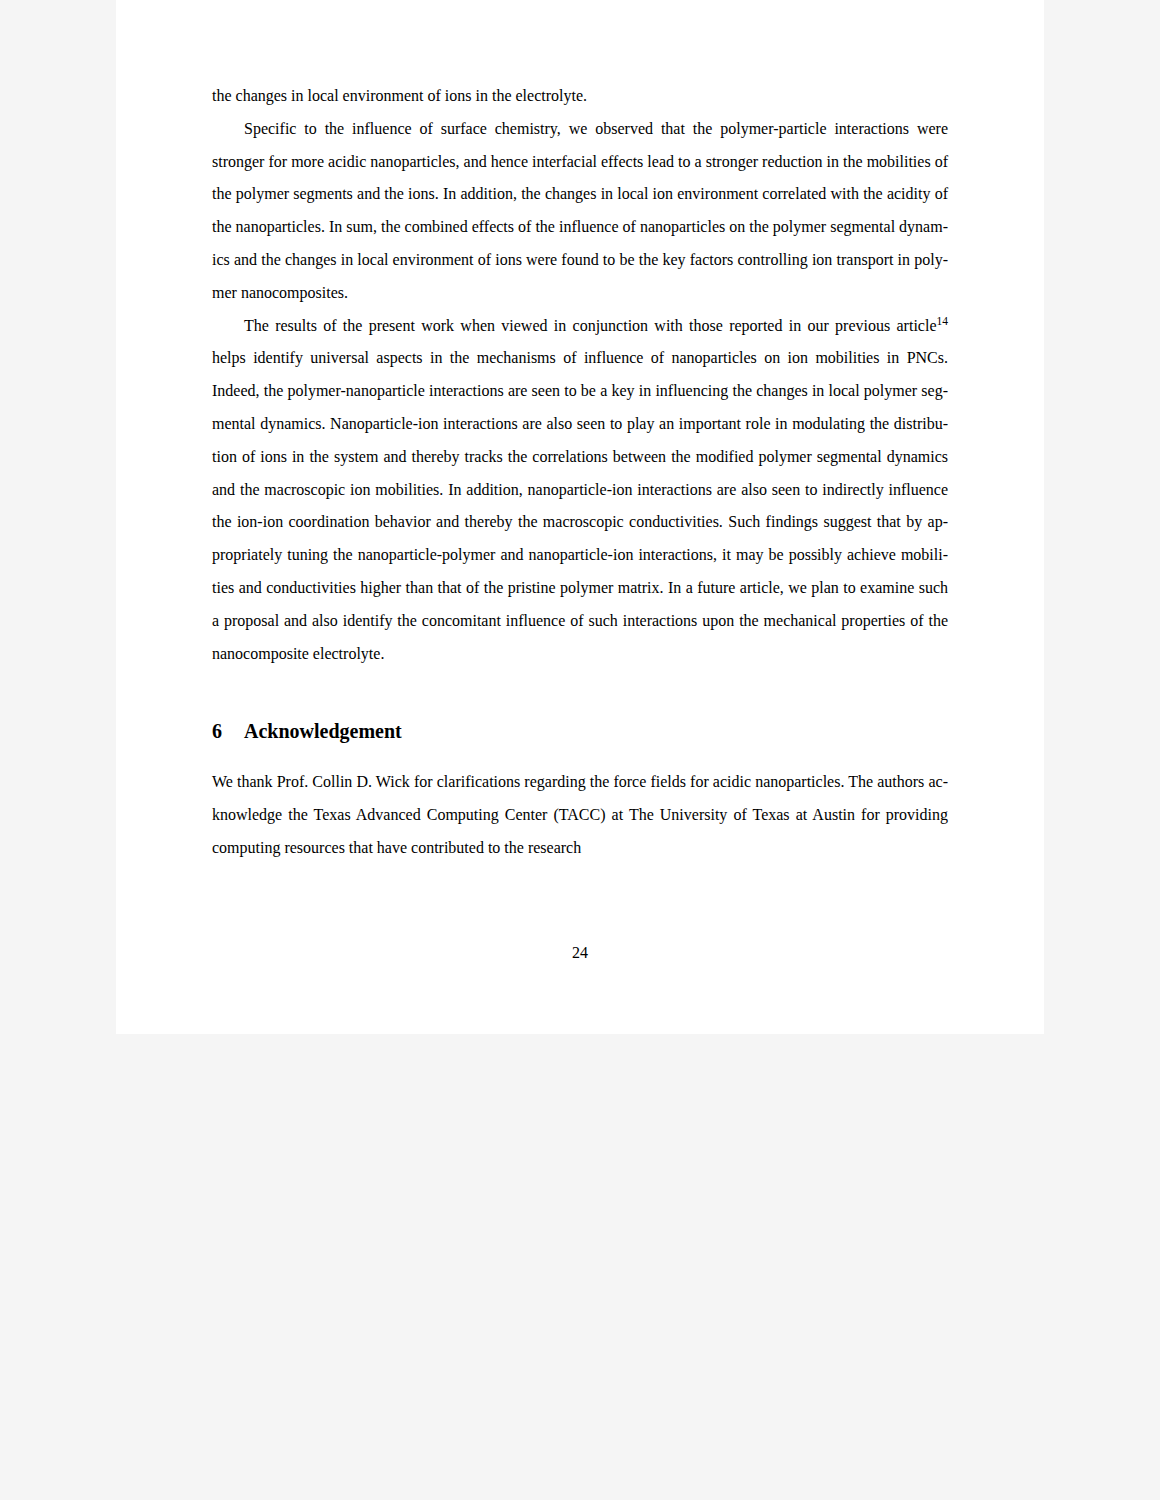the changes in local environment of ions in the electrolyte.
Specific to the influence of surface chemistry, we observed that the polymer-particle interactions were stronger for more acidic nanoparticles, and hence interfacial effects lead to a stronger reduction in the mobilities of the polymer segments and the ions. In addition, the changes in local ion environment correlated with the acidity of the nanoparticles. In sum, the combined effects of the influence of nanoparticles on the polymer segmental dynamics and the changes in local environment of ions were found to be the key factors controlling ion transport in polymer nanocomposites.
The results of the present work when viewed in conjunction with those reported in our previous article14 helps identify universal aspects in the mechanisms of influence of nanoparticles on ion mobilities in PNCs. Indeed, the polymer-nanoparticle interactions are seen to be a key in influencing the changes in local polymer segmental dynamics. Nanoparticle-ion interactions are also seen to play an important role in modulating the distribution of ions in the system and thereby tracks the correlations between the modified polymer segmental dynamics and the macroscopic ion mobilities. In addition, nanoparticle-ion interactions are also seen to indirectly influence the ion-ion coordination behavior and thereby the macroscopic conductivities. Such findings suggest that by appropriately tuning the nanoparticle-polymer and nanoparticle-ion interactions, it may be possibly achieve mobilities and conductivities higher than that of the pristine polymer matrix. In a future article, we plan to examine such a proposal and also identify the concomitant influence of such interactions upon the mechanical properties of the nanocomposite electrolyte.
6 Acknowledgement
We thank Prof. Collin D. Wick for clarifications regarding the force fields for acidic nanoparticles. The authors acknowledge the Texas Advanced Computing Center (TACC) at The University of Texas at Austin for providing computing resources that have contributed to the research
24